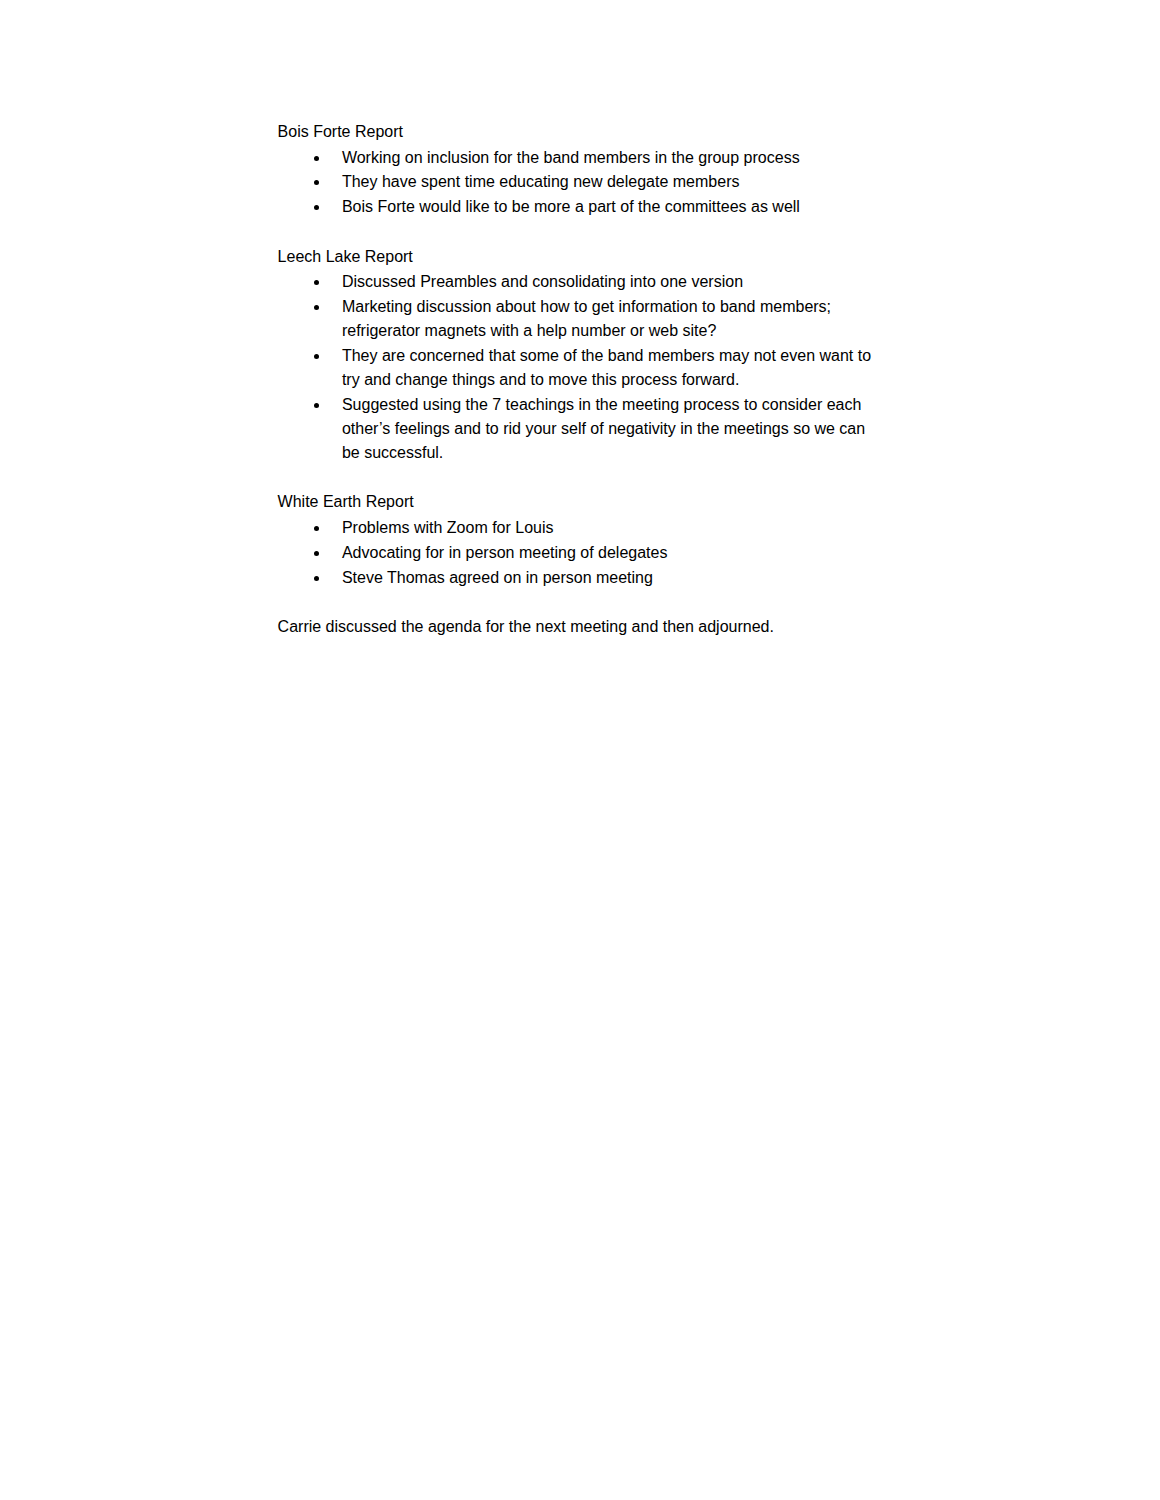Bois Forte Report
Working on inclusion for the band members in the group process
They have spent time educating new delegate members
Bois Forte would like to be more a part of the committees as well
Leech Lake Report
Discussed Preambles and consolidating into one version
Marketing discussion about how to get information to band members; refrigerator magnets with a help number or web site?
They are concerned that some of the band members may not even want to try and change things and to move this process forward.
Suggested using the 7 teachings in the meeting process to consider each other’s feelings and to rid your self of negativity in the meetings so we can be successful.
White Earth Report
Problems with Zoom for Louis
Advocating for in person meeting of delegates
Steve Thomas agreed on in person meeting
Carrie discussed the agenda for the next meeting and then adjourned.